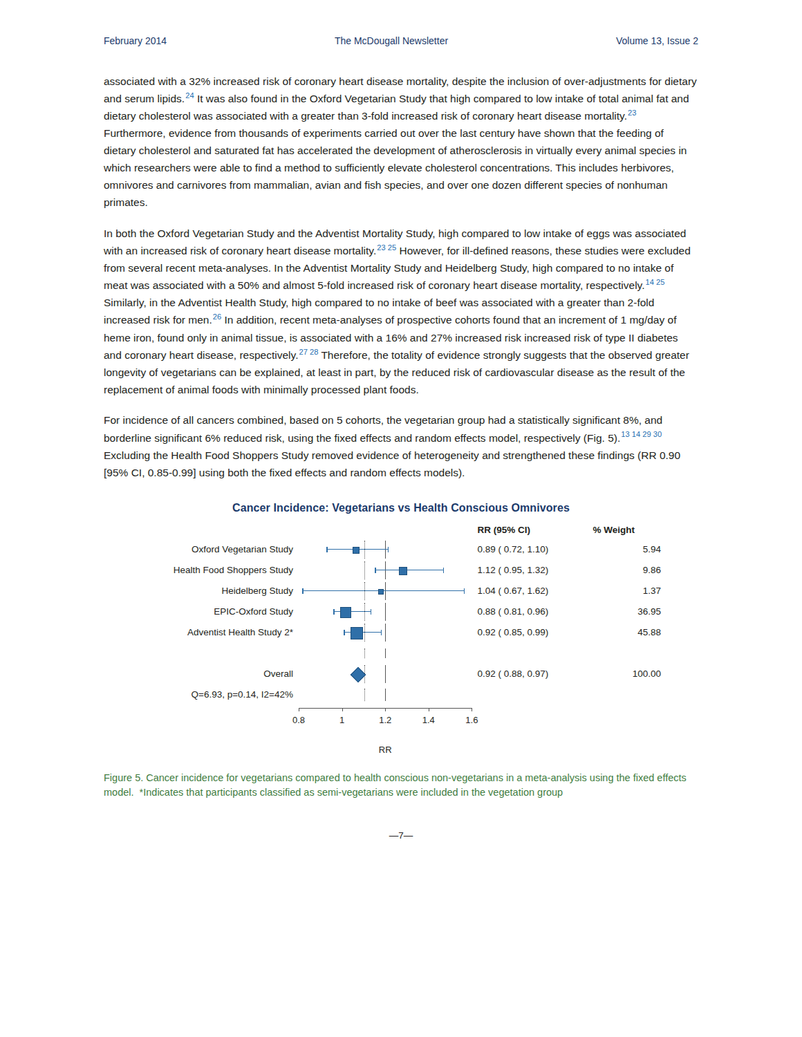February 2014
The McDougall Newsletter
Volume 13, Issue 2
associated with a 32% increased risk of coronary heart disease mortality, despite the inclusion of over-adjustments for dietary and serum lipids.24 It was also found in the Oxford Vegetarian Study that high compared to low intake of total animal fat and dietary cholesterol was associated with a greater than 3-fold increased risk of coronary heart disease mortality.23 Furthermore, evidence from thousands of experiments carried out over the last century have shown that the feeding of dietary cholesterol and saturated fat has accelerated the development of atherosclerosis in virtually every animal species in which researchers were able to find a method to sufficiently elevate cholesterol concentrations. This includes herbivores, omnivores and carnivores from mammalian, avian and fish species, and over one dozen different species of nonhuman primates.
In both the Oxford Vegetarian Study and the Adventist Mortality Study, high compared to low intake of eggs was associated with an increased risk of coronary heart disease mortality.23 25 However, for ill-defined reasons, these studies were excluded from several recent meta-analyses. In the Adventist Mortality Study and Heidelberg Study, high compared to no intake of meat was associated with a 50% and almost 5-fold increased risk of coronary heart disease mortality, respectively.14 25 Similarly, in the Adventist Health Study, high compared to no intake of beef was associated with a greater than 2-fold increased risk for men.26 In addition, recent meta-analyses of prospective cohorts found that an increment of 1 mg/day of heme iron, found only in animal tissue, is associated with a 16% and 27% increased risk increased risk of type II diabetes and coronary heart disease, respectively.27 28 Therefore, the totality of evidence strongly suggests that the observed greater longevity of vegetarians can be explained, at least in part, by the reduced risk of cardiovascular disease as the result of the replacement of animal foods with minimally processed plant foods.
For incidence of all cancers combined, based on 5 cohorts, the vegetarian group had a statistically significant 8%, and borderline significant 6% reduced risk, using the fixed effects and random effects model, respectively (Fig. 5).13 14 29 30 Excluding the Health Food Shoppers Study removed evidence of heterogeneity and strengthened these findings (RR 0.90 [95% CI, 0.85-0.99] using both the fixed effects and random effects models).
Cancer Incidence: Vegetarians vs Health Conscious Omnivores
| | | RR (95% CI) | % Weight |
| --- | --- | --- | --- |
| Oxford Vegetarian Study | | 0.89 ( 0.72, 1.10) | 5.94 |
| Health Food Shoppers Study | | 1.12 ( 0.95, 1.32) | 9.86 |
| Heidelberg Study | | 1.04 ( 0.67, 1.62) | 1.37 |
| EPIC-Oxford Study | | 0.88 ( 0.81, 0.96) | 36.95 |
| Adventist Health Study 2* | | 0.92 ( 0.85, 0.99) | 45.88 |
| Overall | | 0.92 ( 0.88, 0.97) | 100.00 |
| Q=6.93, p=0.14, I2=42% | | | |
| | 0.8 1 1.2 1.4 1.6 RR | | |
Figure 5. Cancer incidence for vegetarians compared to health conscious non-vegetarians in a meta-analysis using the fixed effects model. *Indicates that participants classified as semi-vegetarians were included in the vegetation group
—7—